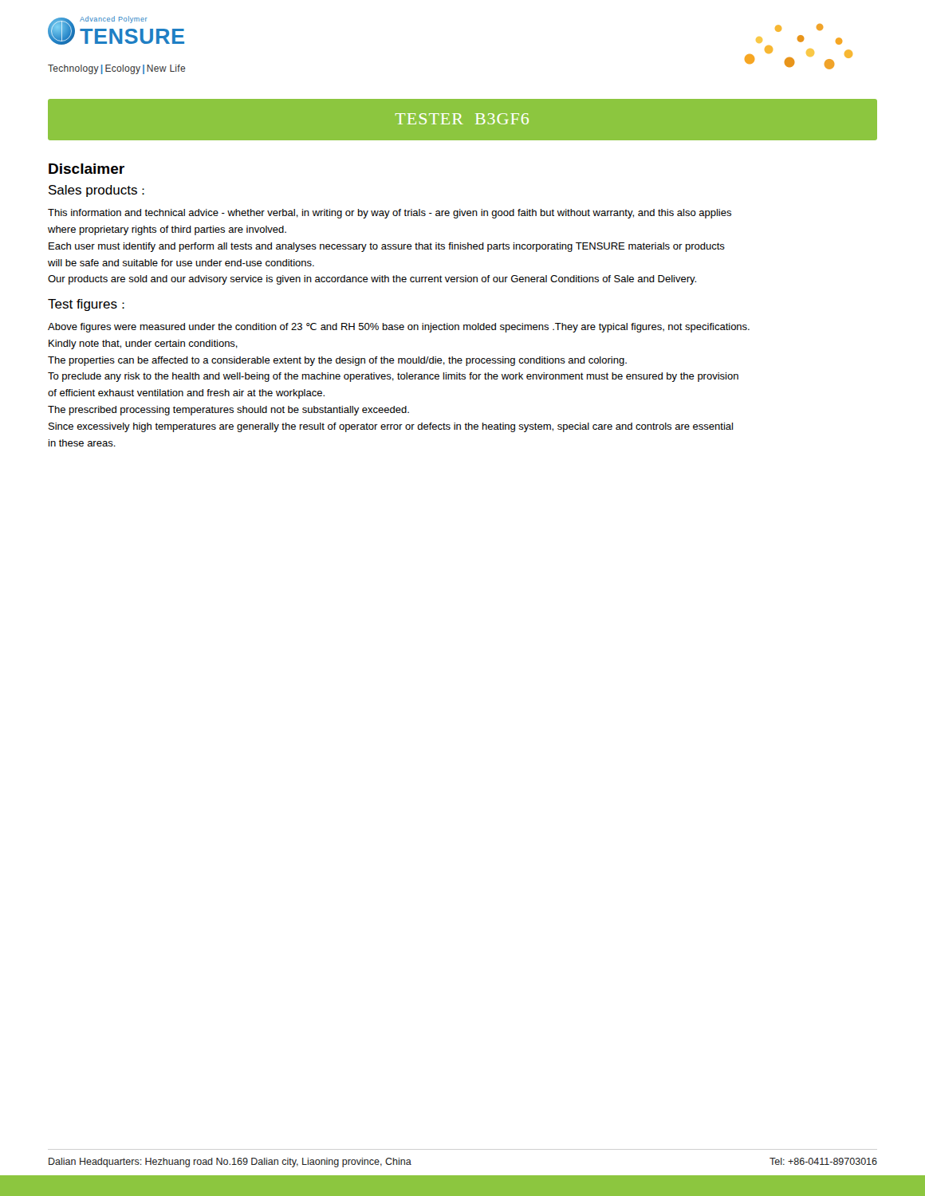Advanced Polymer
TENSURE
Technology|Ecology|New Life
TESTER B3GF6
Disclaimer
Sales products：
This information and technical advice - whether verbal, in writing or by way of trials - are given in good faith but without warranty, and this also applies
where proprietary rights of third parties are involved.
Each user must identify and perform all tests and analyses necessary to assure that its finished parts incorporating TENSURE materials or products
will be safe and suitable for use under end-use conditions.
Our products are sold and our advisory service is given in accordance with the current version of our General Conditions of Sale and Delivery.
Test figures：
Above figures were measured under the condition of 23 ℃ and RH 50% base on injection molded specimens .They are typical figures, not specifications.
Kindly note that, under certain conditions,
The properties can be affected to a considerable extent by the design of the mould/die, the processing conditions and coloring.
To preclude any risk to the health and well-being of the machine operatives, tolerance limits for the work environment must be ensured by the provision
of efficient exhaust ventilation and fresh air at the workplace.
The prescribed processing temperatures should not be substantially exceeded.
Since excessively high temperatures are generally the result of operator error or defects in the heating system, special care and controls are essential
in these areas.
Dalian Headquarters: Hezhuang road No.169 Dalian city, Liaoning province, China Tel: +86-0411-89703016